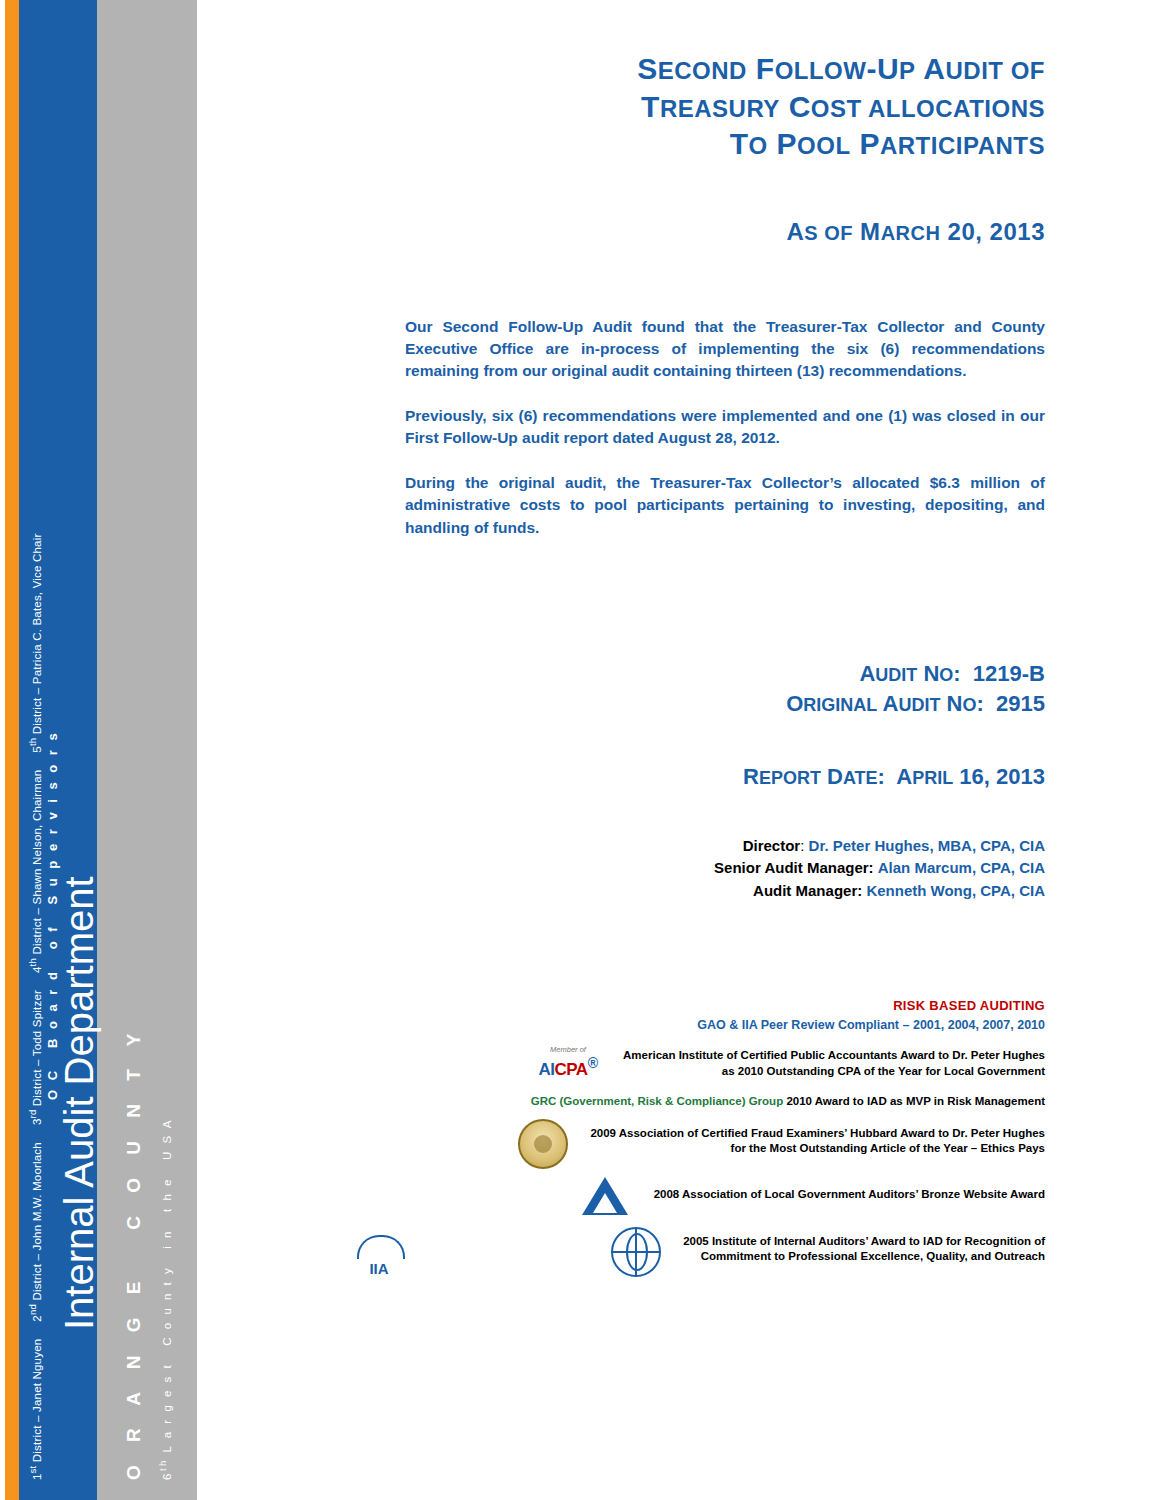1st District – Janet Nguyen 2nd District – John M.W. Moorlach 3rd District – Todd Spitzer 4th District – Shawn Nelson, Chairman 5th District – Patricia C. Bates, Vice Chair
Rotated text: O C B o a r d o f S u p e r v i s o r s
O C B o a r d o f S u p e r v i s o r s
Internal Audit Department
O R A N G E C O U N T Y
6th L a r g e s t C o u n t y i n t h e U S A
SECOND FOLLOW-UP AUDIT OF
TREASURY COST ALLOCATIONS
TO POOL PARTICIPANTS
AS OF MARCH 20, 2013
Our Second Follow-Up Audit found that the Treasurer-Tax Collector and County Executive Office are in-process of implementing the six (6) recommendations remaining from our original audit containing thirteen (13) recommendations.
Previously, six (6) recommendations were implemented and one (1) was closed in our First Follow-Up audit report dated August 28, 2012.
During the original audit, the Treasurer-Tax Collector’s allocated $6.3 million of administrative costs to pool participants pertaining to investing, depositing, and handling of funds.
AUDIT NO: 1219-B
ORIGINAL AUDIT NO: 2915
REPORT DATE: APRIL 16, 2013
Director: Dr. Peter Hughes, MBA, CPA, CIA
Senior Audit Manager: Alan Marcum, CPA, CIA
Audit Manager: Kenneth Wong, CPA, CIA
RISK BASED AUDITING
GAO & IIA Peer Review Compliant – 2001, 2004, 2007, 2010
Member of AICPA®
American Institute of Certified Public Accountants Award to Dr. Peter Hughes
as 2010 Outstanding CPA of the Year for Local Government
GRC (Government, Risk & Compliance) Group 2010 Award to IAD as MVP in Risk Management
2009 Association of Certified Fraud Examiners’ Hubbard Award to Dr. Peter Hughes
for the Most Outstanding Article of the Year – Ethics Pays
2008 Association of Local Government Auditors’ Bronze Website Award
2005 Institute of Internal Auditors’ Award to IAD for Recognition of
Commitment to Professional Excellence, Quality, and Outreach
IIA